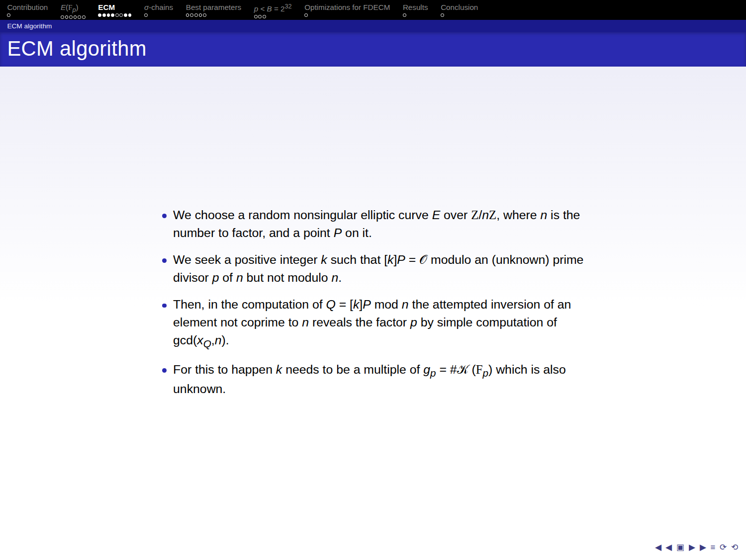Contribution
E(Fp)
ECM
σ-chains
Best parameters
p < B = 232
Optimizations for FDECM
Results
Conclusion
ECM algorithm
ECM algorithm
We choose a random nonsingular elliptic curve E over Z/nZ, where n is the number to factor, and a point P on it.
We seek a positive integer k such that [k]P = 𝒪 modulo an (unknown) prime divisor p of n but not modulo n.
Then, in the computation of Q = [k]P mod n the attempted inversion of an element not coprime to n reveals the factor p by simple computation of gcd(xQ,n).
For this to happen k needs to be a multiple of gp = #𝒦 (Fp) which is also unknown.
◀◀▣▶▶≡⟳⟲